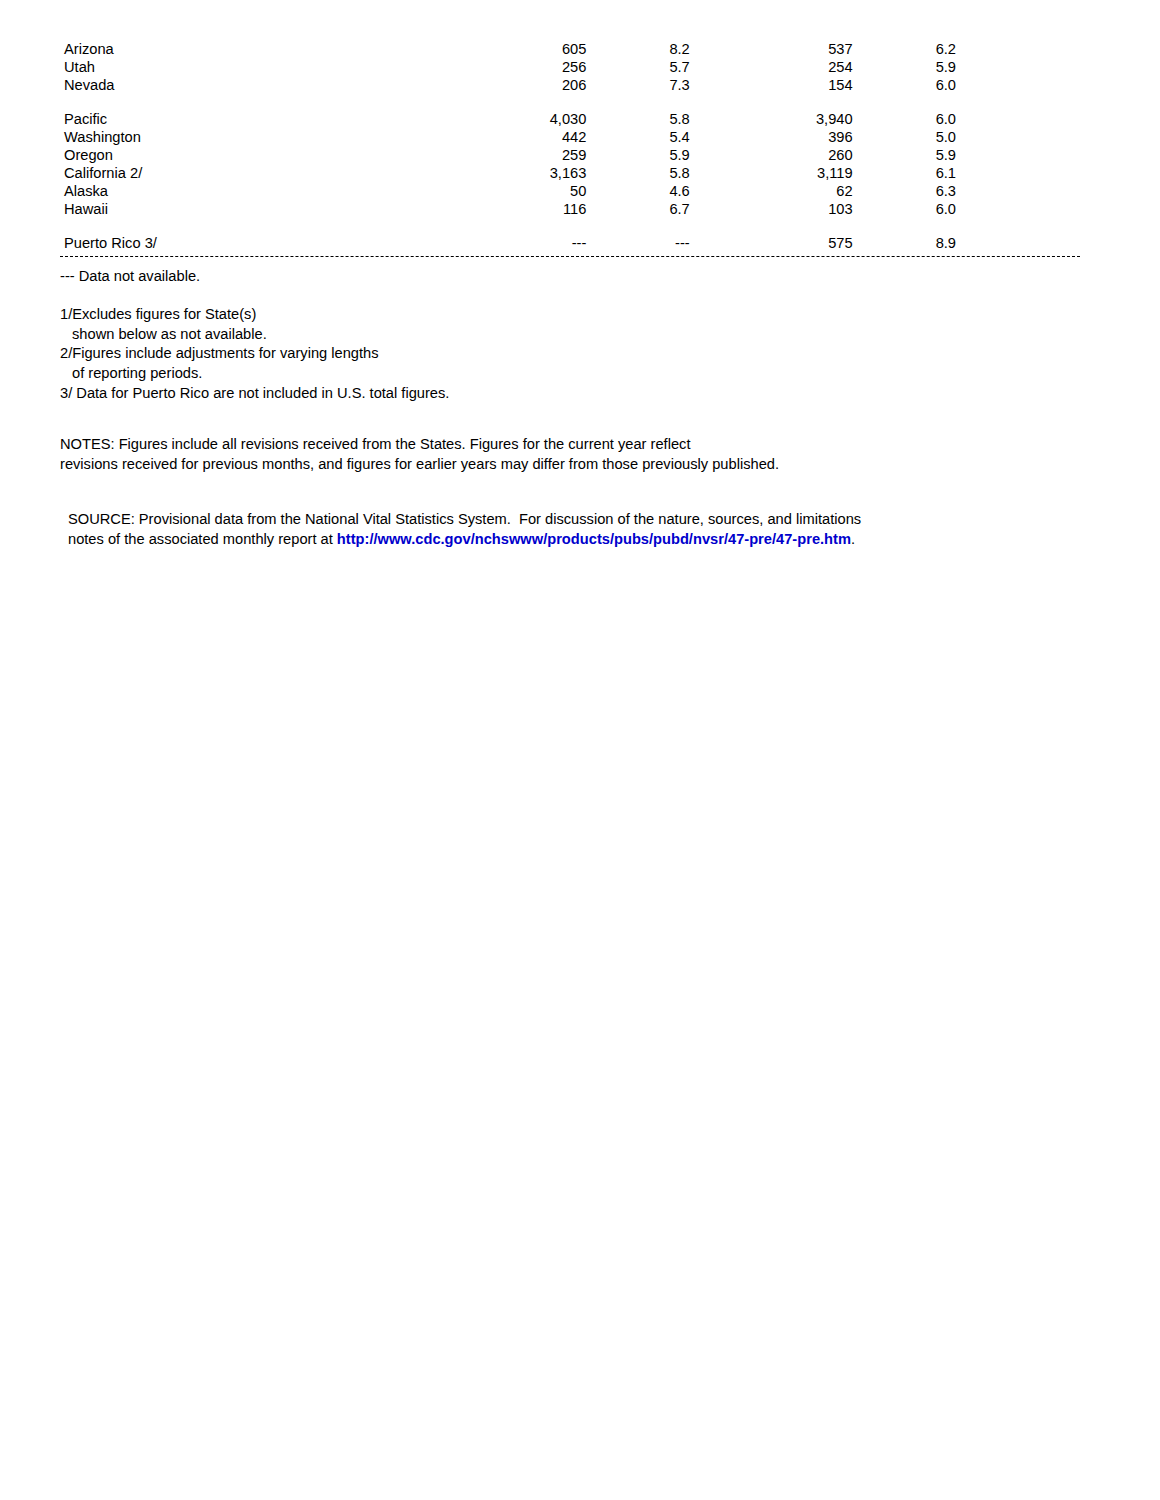| Arizona | 605 | 8.2 | 537 | 6.2 |
| Utah | 256 | 5.7 | 254 | 5.9 |
| Nevada | 206 | 7.3 | 154 | 6.0 |
| Pacific | 4,030 | 5.8 | 3,940 | 6.0 |
| Washington | 442 | 5.4 | 396 | 5.0 |
| Oregon | 259 | 5.9 | 260 | 5.9 |
| California 2/ | 3,163 | 5.8 | 3,119 | 6.1 |
| Alaska | 50 | 4.6 | 62 | 6.3 |
| Hawaii | 116 | 6.7 | 103 | 6.0 |
| Puerto Rico 3/ | --- | --- | 575 | 8.9 |
--- Data not available.
1/Excludes figures for State(s)
shown below as not available.
2/Figures include adjustments for varying lengths
of reporting periods.
3/ Data for Puerto Rico are not included in U.S. total figures.
NOTES: Figures include all revisions received from the States. Figures for the current year reflect
revisions received for previous months, and figures for earlier years may differ from those previously published.
SOURCE: Provisional data from the National Vital Statistics System. For discussion of the nature, sources, and limitations
notes of the associated monthly report at http://www.cdc.gov/nchswww/products/pubs/pubd/nvsr/47-pre/47-pre.htm.